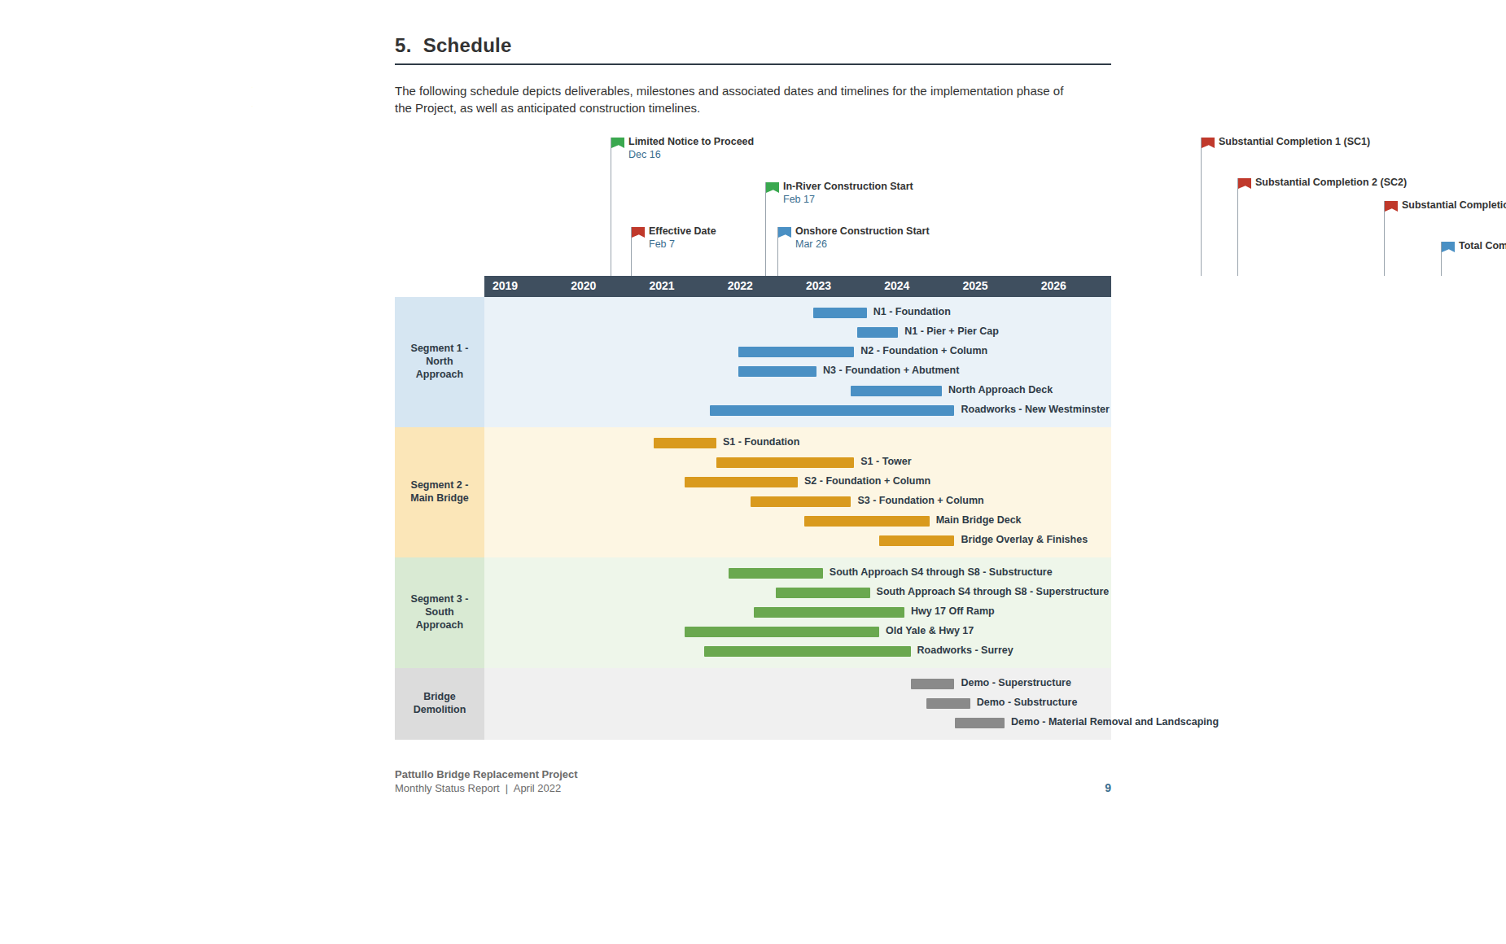5. Schedule
The following schedule depicts deliverables, milestones and associated dates and timelines for the implementation phase of the Project, as well as anticipated construction timelines.
Limited Notice to Proceed Dec 16
Effective Date Feb 7
In-River Construction Start Feb 17
Onshore Construction Start Mar 26
Substantial Completion 1 (SC1)
Substantial Completion 2 (SC2)
Substantial Completion 3 (SC3)
Total Completion
2019
2020
2021
2022
2023
2024
2025
2026
Segment 1 -
North
Approach
N1 - Foundation
N1 - Pier + Pier Cap
N2 - Foundation + Column
N3 - Foundation + Abutment
North Approach Deck
Roadworks - New Westminster
Segment 2 -
Main Bridge
S1 - Foundation
S1 - Tower
S2 - Foundation + Column
S3 - Foundation + Column
Main Bridge Deck
Bridge Overlay & Finishes
Segment 3 -
South
Approach
South Approach S4 through S8 - Substructure
South Approach S4 through S8 - Superstructure
Hwy 17 Off Ramp
Old Yale & Hwy 17
Roadworks - Surrey
Bridge
Demolition
Demo - Superstructure
Demo - Substructure
Demo - Material Removal and Landscaping
Pattullo Bridge Replacement Project
Monthly Status Report | April 2022
9